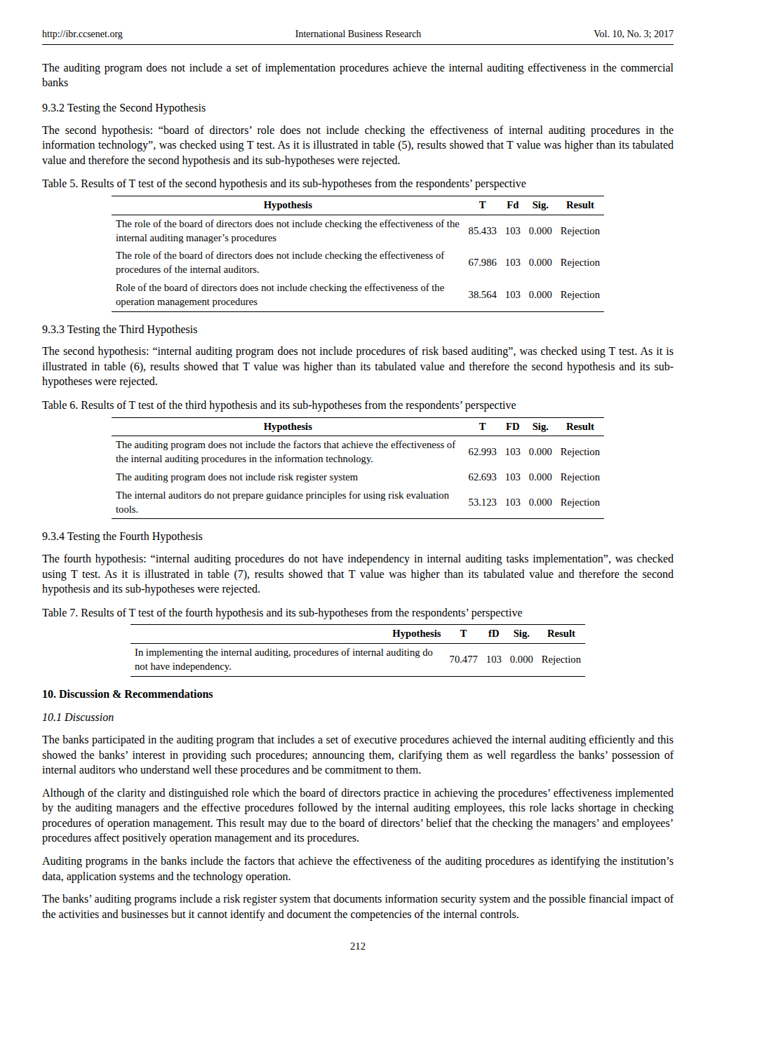http://ibr.ccsenet.org
International Business Research
Vol. 10, No. 3; 2017
The auditing program does not include a set of implementation procedures achieve the internal auditing effectiveness in the commercial banks
9.3.2 Testing the Second Hypothesis
The second hypothesis: “board of directors’ role does not include checking the effectiveness of internal auditing procedures in the information technology”, was checked using T test. As it is illustrated in table (5), results showed that T value was higher than its tabulated value and therefore the second hypothesis and its sub-hypotheses were rejected.
Table 5. Results of T test of the second hypothesis and its sub-hypotheses from the respondents’ perspective
| Hypothesis | T | Fd | Sig. | Result |
| --- | --- | --- | --- | --- |
| The role of the board of directors does not include checking the effectiveness of the internal auditing manager’s procedures | 85.433 | 103 | 0.000 | Rejection |
| The role of the board of directors does not include checking the effectiveness of procedures of the internal auditors. | 67.986 | 103 | 0.000 | Rejection |
| Role of the board of directors does not include checking the effectiveness of the operation management procedures | 38.564 | 103 | 0.000 | Rejection |
9.3.3 Testing the Third Hypothesis
The second hypothesis: “internal auditing program does not include procedures of risk based auditing”, was checked using T test. As it is illustrated in table (6), results showed that T value was higher than its tabulated value and therefore the second hypothesis and its sub-hypotheses were rejected.
Table 6. Results of T test of the third hypothesis and its sub-hypotheses from the respondents’ perspective
| Hypothesis | T | FD | Sig. | Result |
| --- | --- | --- | --- | --- |
| The auditing program does not include the factors that achieve the effectiveness of the internal auditing procedures in the information technology. | 62.993 | 103 | 0.000 | Rejection |
| The auditing program does not include risk register system | 62.693 | 103 | 0.000 | Rejection |
| The internal auditors do not prepare guidance principles for using risk evaluation tools. | 53.123 | 103 | 0.000 | Rejection |
9.3.4 Testing the Fourth Hypothesis
The fourth hypothesis: “internal auditing procedures do not have independency in internal auditing tasks implementation”, was checked using T test. As it is illustrated in table (7), results showed that T value was higher than its tabulated value and therefore the second hypothesis and its sub-hypotheses were rejected.
Table 7. Results of T test of the fourth hypothesis and its sub-hypotheses from the respondents’ perspective
| Hypothesis | T | fD | Sig. | Result |
| --- | --- | --- | --- | --- |
| In implementing the internal auditing, procedures of internal auditing do not have independency. | 70.477 | 103 | 0.000 | Rejection |
10. Discussion & Recommendations
10.1 Discussion
The banks participated in the auditing program that includes a set of executive procedures achieved the internal auditing efficiently and this showed the banks’ interest in providing such procedures; announcing them, clarifying them as well regardless the banks’ possession of internal auditors who understand well these procedures and be commitment to them.
Although of the clarity and distinguished role which the board of directors practice in achieving the procedures’ effectiveness implemented by the auditing managers and the effective procedures followed by the internal auditing employees, this role lacks shortage in checking procedures of operation management. This result may due to the board of directors’ belief that the checking the managers’ and employees’ procedures affect positively operation management and its procedures.
Auditing programs in the banks include the factors that achieve the effectiveness of the auditing procedures as identifying the institution’s data, application systems and the technology operation.
The banks’ auditing programs include a risk register system that documents information security system and the possible financial impact of the activities and businesses but it cannot identify and document the competencies of the internal controls.
212